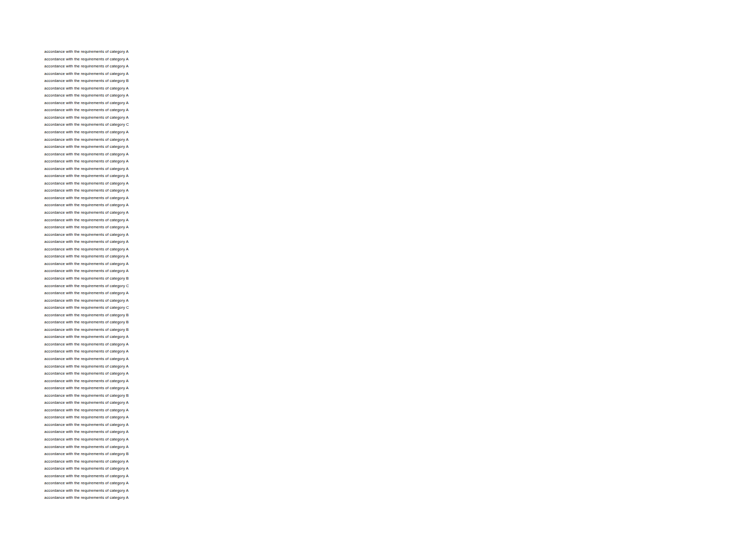accordance with the requirements of category A
accordance with the requirements of category A
accordance with the requirements of category A
accordance with the requirements of category A
accordance with the requirements of category B
accordance with the requirements of category A
accordance with the requirements of category A
accordance with the requirements of category A
accordance with the requirements of category A
accordance with the requirements of category A
accordance with the requirements of category C
accordance with the requirements of category A
accordance with the requirements of category A
accordance with the requirements of category A
accordance with the requirements of category A
accordance with the requirements of category A
accordance with the requirements of category A
accordance with the requirements of category A
accordance with the requirements of category A
accordance with the requirements of category A
accordance with the requirements of category A
accordance with the requirements of category A
accordance with the requirements of category A
accordance with the requirements of category A
accordance with the requirements of category A
accordance with the requirements of category A
accordance with the requirements of category A
accordance with the requirements of category A
accordance with the requirements of category A
accordance with the requirements of category A
accordance with the requirements of category A
accordance with the requirements of category B
accordance with the requirements of category C
accordance with the requirements of category A
accordance with the requirements of category A
accordance with the requirements of category C
accordance with the requirements of category B
accordance with the requirements of category B
accordance with the requirements of category B
accordance with the requirements of category A
accordance with the requirements of category A
accordance with the requirements of category A
accordance with the requirements of category A
accordance with the requirements of category A
accordance with the requirements of category A
accordance with the requirements of category A
accordance with the requirements of category A
accordance with the requirements of category B
accordance with the requirements of category A
accordance with the requirements of category A
accordance with the requirements of category A
accordance with the requirements of category A
accordance with the requirements of category A
accordance with the requirements of category A
accordance with the requirements of category A
accordance with the requirements of category B
accordance with the requirements of category A
accordance with the requirements of category A
accordance with the requirements of category A
accordance with the requirements of category A
accordance with the requirements of category A
accordance with the requirements of category A